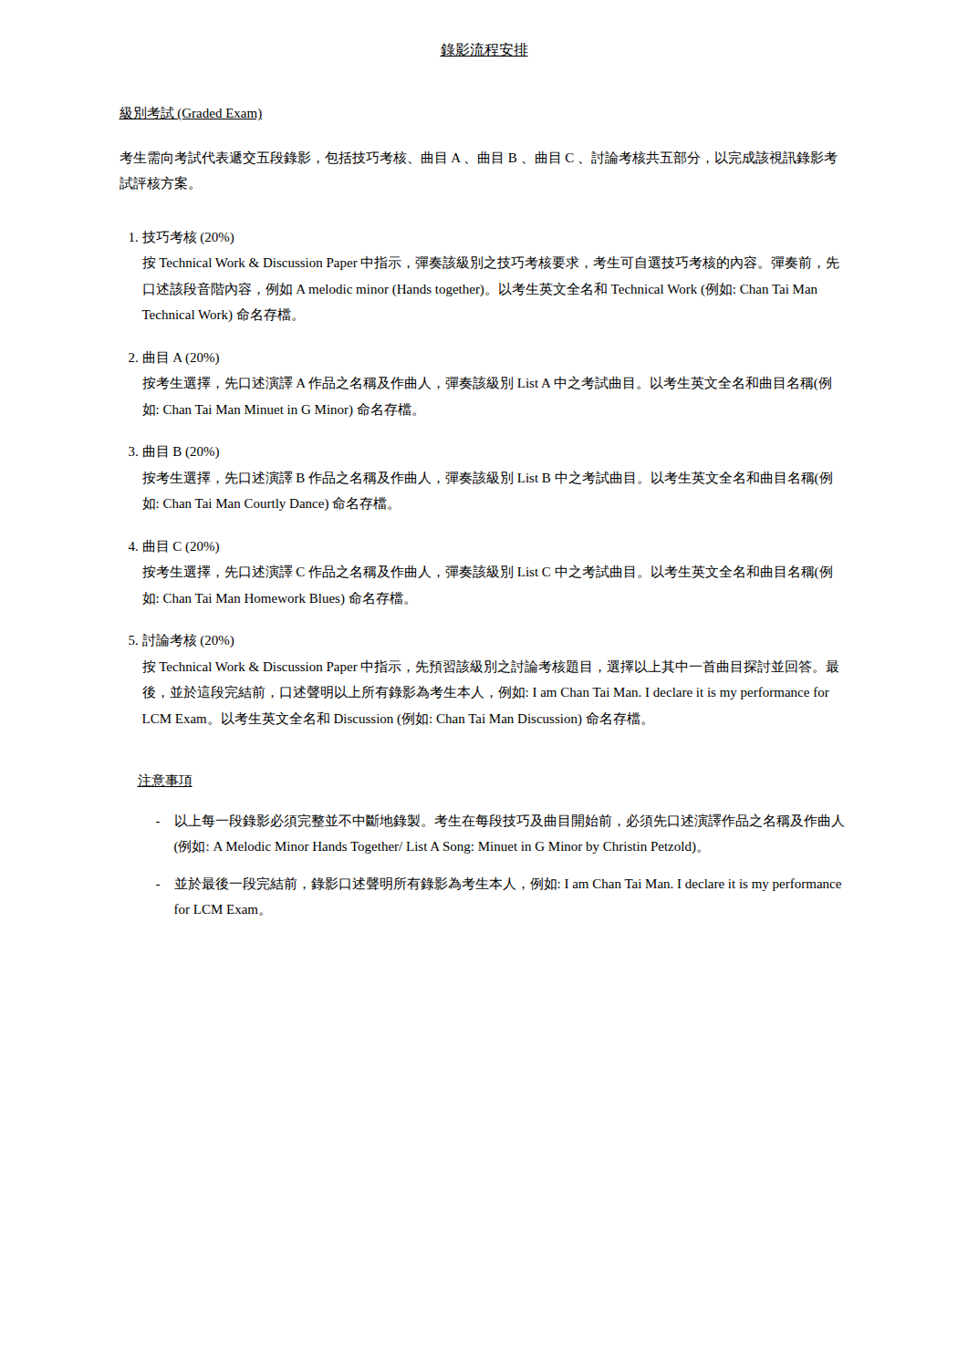錄影流程安排
級別考試 (Graded Exam)
考生需向考試代表遞交五段錄影，包括技巧考核、曲目 A 、曲目 B 、曲目 C 、討論考核共五部分，以完成該視訊錄影考試評核方案。
技巧考核 (20%)
按 Technical Work & Discussion Paper 中指示，彈奏該級別之技巧考核要求，考生可自選技巧考核的內容。彈奏前，先口述該段音階內容，例如 A melodic minor (Hands together)。以考生英文全名和 Technical Work (例如: Chan Tai Man Technical Work) 命名存檔。
曲目 A (20%)
按考生選擇，先口述演譯 A 作品之名稱及作曲人，彈奏該級別 List A 中之考試曲目。以考生英文全名和曲目名稱(例如: Chan Tai Man Minuet in G Minor) 命名存檔。
曲目 B (20%)
按考生選擇，先口述演譯 B 作品之名稱及作曲人，彈奏該級別 List B 中之考試曲目。以考生英文全名和曲目名稱(例如: Chan Tai Man Courtly Dance) 命名存檔。
曲目 C (20%)
按考生選擇，先口述演譯 C 作品之名稱及作曲人，彈奏該級別 List C 中之考試曲目。以考生英文全名和曲目名稱(例如: Chan Tai Man Homework Blues) 命名存檔。
討論考核 (20%)
按 Technical Work & Discussion Paper 中指示，先預習該級別之討論考核題目，選擇以上其中一首曲目探討並回答。最後，並於這段完結前，口述聲明以上所有錄影為考生本人，例如: I am Chan Tai Man. I declare it is my performance for LCM Exam。以考生英文全名和 Discussion (例如: Chan Tai Man Discussion) 命名存檔。
注意事項
以上每一段錄影必須完整並不中斷地錄製。考生在每段技巧及曲目開始前，必須先口述演譯作品之名稱及作曲人 (例如: A Melodic Minor Hands Together/ List A Song: Minuet in G Minor by Christin Petzold)。
並於最後一段完結前，錄影口述聲明所有錄影為考生本人，例如: I am Chan Tai Man. I declare it is my performance for LCM Exam。